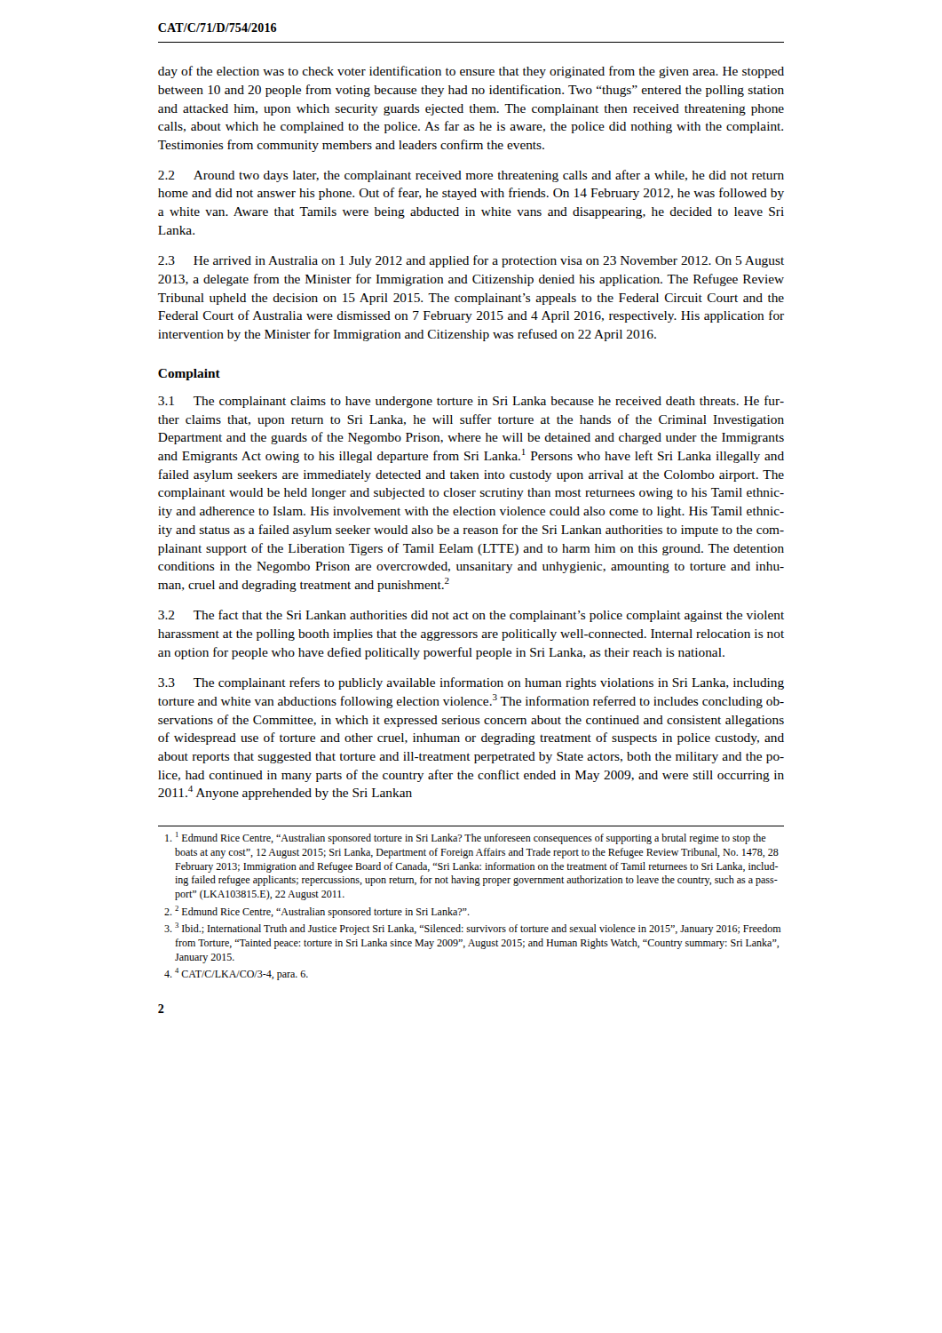CAT/C/71/D/754/2016
day of the election was to check voter identification to ensure that they originated from the given area. He stopped between 10 and 20 people from voting because they had no identification. Two “thugs” entered the polling station and attacked him, upon which security guards ejected them. The complainant then received threatening phone calls, about which he complained to the police. As far as he is aware, the police did nothing with the complaint. Testimonies from community members and leaders confirm the events.
2.2 Around two days later, the complainant received more threatening calls and after a while, he did not return home and did not answer his phone. Out of fear, he stayed with friends. On 14 February 2012, he was followed by a white van. Aware that Tamils were being abducted in white vans and disappearing, he decided to leave Sri Lanka.
2.3 He arrived in Australia on 1 July 2012 and applied for a protection visa on 23 November 2012. On 5 August 2013, a delegate from the Minister for Immigration and Citizenship denied his application. The Refugee Review Tribunal upheld the decision on 15 April 2015. The complainant’s appeals to the Federal Circuit Court and the Federal Court of Australia were dismissed on 7 February 2015 and 4 April 2016, respectively. His application for intervention by the Minister for Immigration and Citizenship was refused on 22 April 2016.
Complaint
3.1 The complainant claims to have undergone torture in Sri Lanka because he received death threats. He further claims that, upon return to Sri Lanka, he will suffer torture at the hands of the Criminal Investigation Department and the guards of the Negombo Prison, where he will be detained and charged under the Immigrants and Emigrants Act owing to his illegal departure from Sri Lanka.1 Persons who have left Sri Lanka illegally and failed asylum seekers are immediately detected and taken into custody upon arrival at the Colombo airport. The complainant would be held longer and subjected to closer scrutiny than most returnees owing to his Tamil ethnicity and adherence to Islam. His involvement with the election violence could also come to light. His Tamil ethnicity and status as a failed asylum seeker would also be a reason for the Sri Lankan authorities to impute to the complainant support of the Liberation Tigers of Tamil Eelam (LTTE) and to harm him on this ground. The detention conditions in the Negombo Prison are overcrowded, unsanitary and unhygienic, amounting to torture and inhuman, cruel and degrading treatment and punishment.2
3.2 The fact that the Sri Lankan authorities did not act on the complainant’s police complaint against the violent harassment at the polling booth implies that the aggressors are politically well-connected. Internal relocation is not an option for people who have defied politically powerful people in Sri Lanka, as their reach is national.
3.3 The complainant refers to publicly available information on human rights violations in Sri Lanka, including torture and white van abductions following election violence.3 The information referred to includes concluding observations of the Committee, in which it expressed serious concern about the continued and consistent allegations of widespread use of torture and other cruel, inhuman or degrading treatment of suspects in police custody, and about reports that suggested that torture and ill-treatment perpetrated by State actors, both the military and the police, had continued in many parts of the country after the conflict ended in May 2009, and were still occurring in 2011.4 Anyone apprehended by the Sri Lankan
1 Edmund Rice Centre, “Australian sponsored torture in Sri Lanka? The unforeseen consequences of supporting a brutal regime to stop the boats at any cost”, 12 August 2015; Sri Lanka, Department of Foreign Affairs and Trade report to the Refugee Review Tribunal, No. 1478, 28 February 2013; Immigration and Refugee Board of Canada, “Sri Lanka: information on the treatment of Tamil returnees to Sri Lanka, including failed refugee applicants; repercussions, upon return, for not having proper government authorization to leave the country, such as a passport” (LKA103815.E), 22 August 2011.
2 Edmund Rice Centre, “Australian sponsored torture in Sri Lanka?”.
3 Ibid.; International Truth and Justice Project Sri Lanka, “Silenced: survivors of torture and sexual violence in 2015”, January 2016; Freedom from Torture, “Tainted peace: torture in Sri Lanka since May 2009”, August 2015; and Human Rights Watch, “Country summary: Sri Lanka”, January 2015.
4 CAT/C/LKA/CO/3-4, para. 6.
2